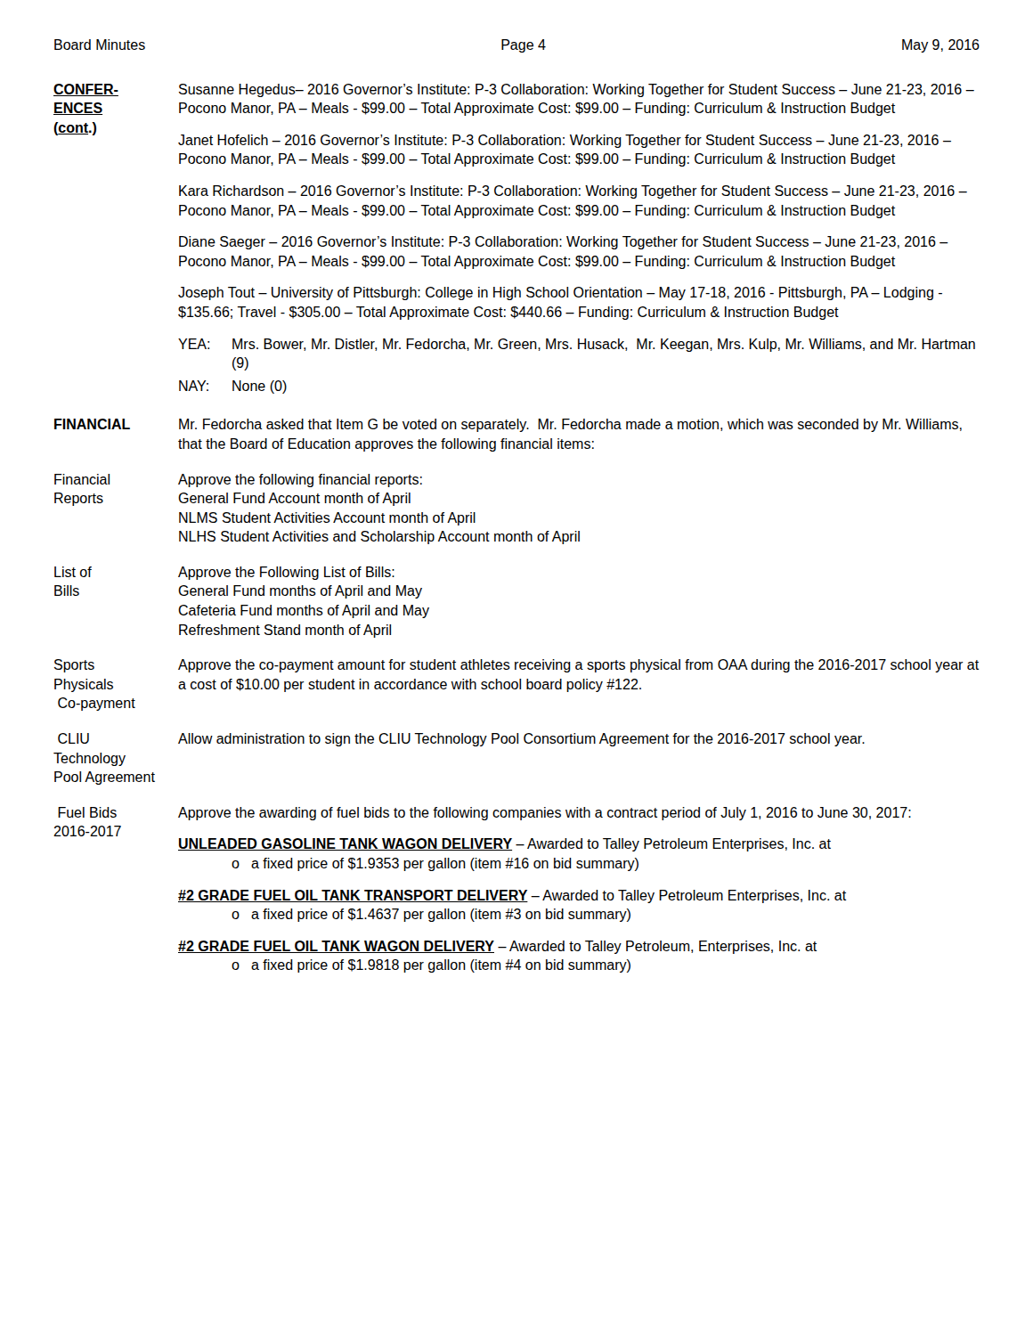Board Minutes Page 4 May 9, 2016
CONFER-
ENCES
(cont.)
Susanne Hegedus– 2016 Governor’s Institute: P-3 Collaboration: Working Together for Student Success – June 21-23, 2016 – Pocono Manor, PA – Meals - $99.00 – Total Approximate Cost: $99.00 – Funding: Curriculum & Instruction Budget
Janet Hofelich – 2016 Governor’s Institute: P-3 Collaboration: Working Together for Student Success – June 21-23, 2016 – Pocono Manor, PA – Meals - $99.00 – Total Approximate Cost: $99.00 – Funding: Curriculum & Instruction Budget
Kara Richardson – 2016 Governor’s Institute: P-3 Collaboration: Working Together for Student Success – June 21-23, 2016 – Pocono Manor, PA – Meals - $99.00 – Total Approximate Cost: $99.00 – Funding: Curriculum & Instruction Budget
Diane Saeger – 2016 Governor’s Institute: P-3 Collaboration: Working Together for Student Success – June 21-23, 2016 – Pocono Manor, PA – Meals - $99.00 – Total Approximate Cost: $99.00 – Funding: Curriculum & Instruction Budget
Joseph Tout – University of Pittsburgh: College in High School Orientation – May 17-18, 2016 - Pittsburgh, PA – Lodging - $135.66; Travel - $305.00 – Total Approximate Cost: $440.66 – Funding: Curriculum & Instruction Budget
YEA:
Mrs. Bower, Mr. Distler, Mr. Fedorcha, Mr. Green, Mrs. Husack, Mr. Keegan, Mrs. Kulp, Mr. Williams, and Mr. Hartman (9)
NAY:
None (0)
FINANCIAL
Mr. Fedorcha asked that Item G be voted on separately. Mr. Fedorcha made a motion, which was seconded by Mr. Williams, that the Board of Education approves the following financial items:
Financial
Reports
Approve the following financial reports:
General Fund Account month of April
NLMS Student Activities Account month of April
NLHS Student Activities and Scholarship Account month of April
List of
Bills
Approve the Following List of Bills:
General Fund months of April and May
Cafeteria Fund months of April and May
Refreshment Stand month of April
Sports
Physicals
Co-payment
Approve the co-payment amount for student athletes receiving a sports physical from OAA during the 2016-2017 school year at a cost of $10.00 per student in accordance with school board policy #122.
CLIU
Technology
Pool Agreement
Allow administration to sign the CLIU Technology Pool Consortium Agreement for the 2016-2017 school year.
Fuel Bids
2016-2017
Approve the awarding of fuel bids to the following companies with a contract period of July 1, 2016 to June 30, 2017:
UNLEADED GASOLINE TANK WAGON DELIVERY – Awarded to Talley Petroleum Enterprises, Inc. at
oa fixed price of $1.9353 per gallon (item #16 on bid summary)
#2 GRADE FUEL OIL TANK TRANSPORT DELIVERY – Awarded to Talley Petroleum Enterprises, Inc. at
oa fixed price of $1.4637 per gallon (item #3 on bid summary)
#2 GRADE FUEL OIL TANK WAGON DELIVERY – Awarded to Talley Petroleum, Enterprises, Inc. at
oa fixed price of $1.9818 per gallon (item #4 on bid summary)